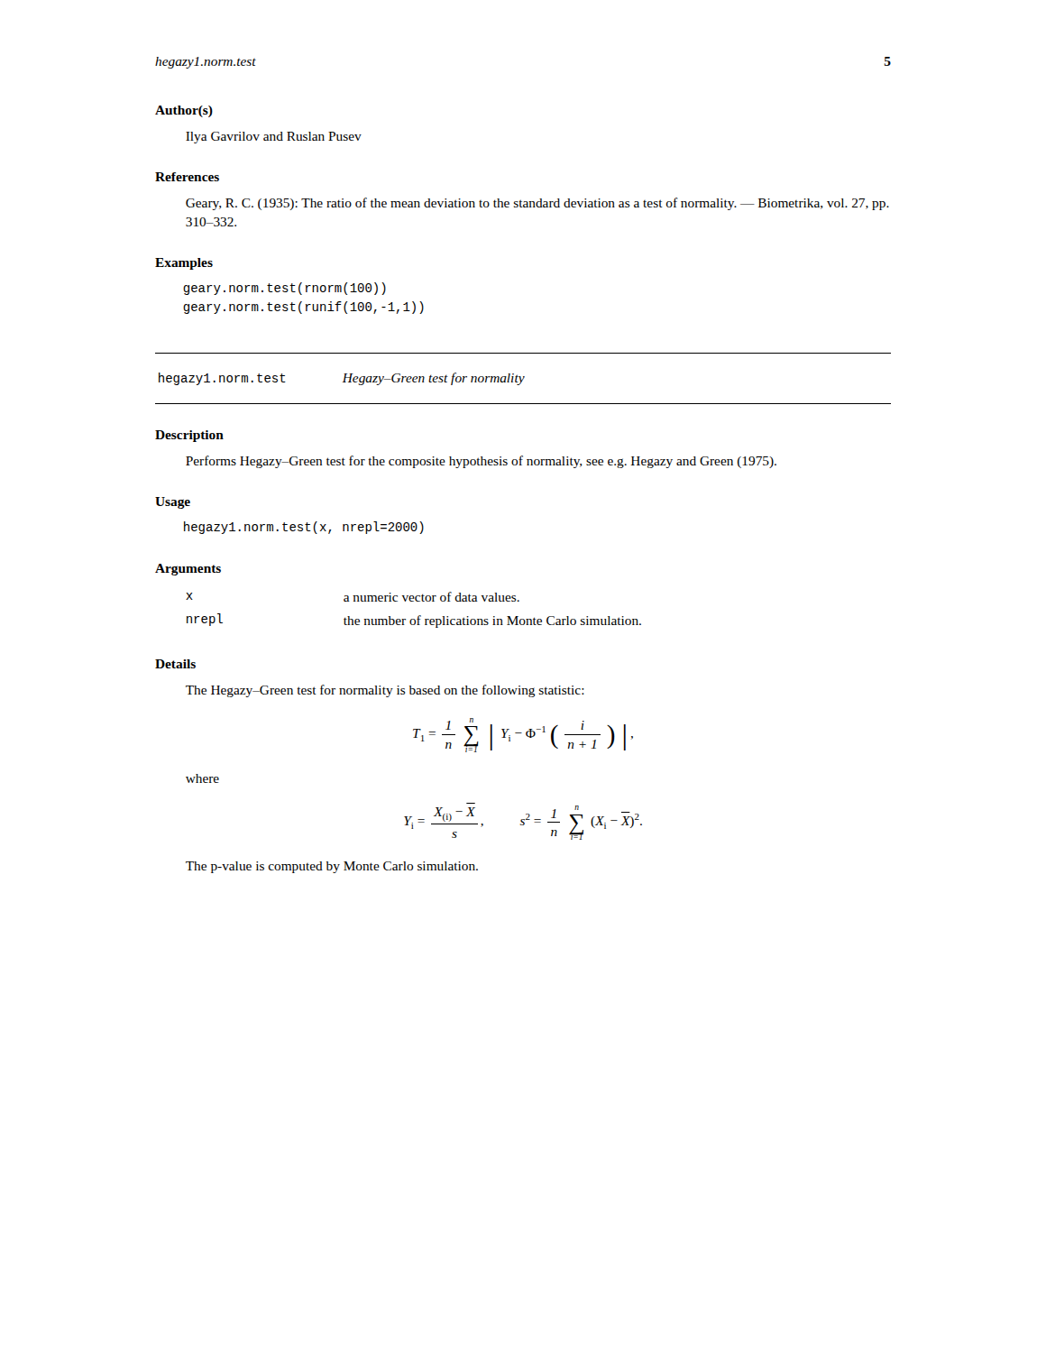hegazy1.norm.test 5
Author(s)
Ilya Gavrilov and Ruslan Pusev
References
Geary, R. C. (1935): The ratio of the mean deviation to the standard deviation as a test of normality. — Biometrika, vol. 27, pp. 310–332.
Examples
geary.norm.test(rnorm(100))
geary.norm.test(runif(100,-1,1))
hegazy1.norm.test Hegazy–Green test for normality
Description
Performs Hegazy–Green test for the composite hypothesis of normality, see e.g. Hegazy and Green (1975).
Usage
hegazy1.norm.test(x, nrepl=2000)
Arguments
| x | a numeric vector of data values. |
| nrepl | the number of replications in Monte Carlo simulation. |
Details
The Hegazy–Green test for normality is based on the following statistic:
T1 = 1 n n∑i=1 | Yi − Φ−1 ( in + 1 ) |,
where
Yi = X(i) − X s, s2 = 1 n n∑i=1 (Xi − X)2.
The p-value is computed by Monte Carlo simulation.